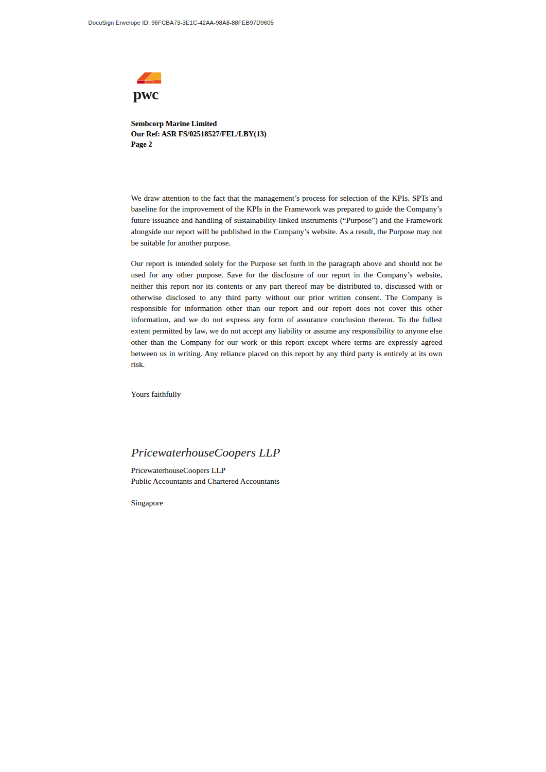DocuSign Envelope ID: 96FCBA73-3E1C-42AA-98A8-88FEB97D9605
pwc
Sembcorp Marine Limited
Our Ref: ASR FS/02518527/FEL/LBY(13)
Page 2
We draw attention to the fact that the management’s process for selection of the KPIs, SPTs and baseline for the improvement of the KPIs in the Framework was prepared to guide the Company’s future issuance and handling of sustainability-linked instruments (“Purpose”) and the Framework alongside our report will be published in the Company’s website. As a result, the Purpose may not be suitable for another purpose.
Our report is intended solely for the Purpose set forth in the paragraph above and should not be used for any other purpose. Save for the disclosure of our report in the Company’s website, neither this report nor its contents or any part thereof may be distributed to, discussed with or otherwise disclosed to any third party without our prior written consent. The Company is responsible for information other than our report and our report does not cover this other information, and we do not express any form of assurance conclusion thereon. To the fullest extent permitted by law, we do not accept any liability or assume any responsibility to anyone else other than the Company for our work or this report except where terms are expressly agreed between us in writing. Any reliance placed on this report by any third party is entirely at its own risk.
Yours faithfully
PricewaterhouseCoopers LLP
PricewaterhouseCoopers LLP
Public Accountants and Chartered Accountants
Singapore